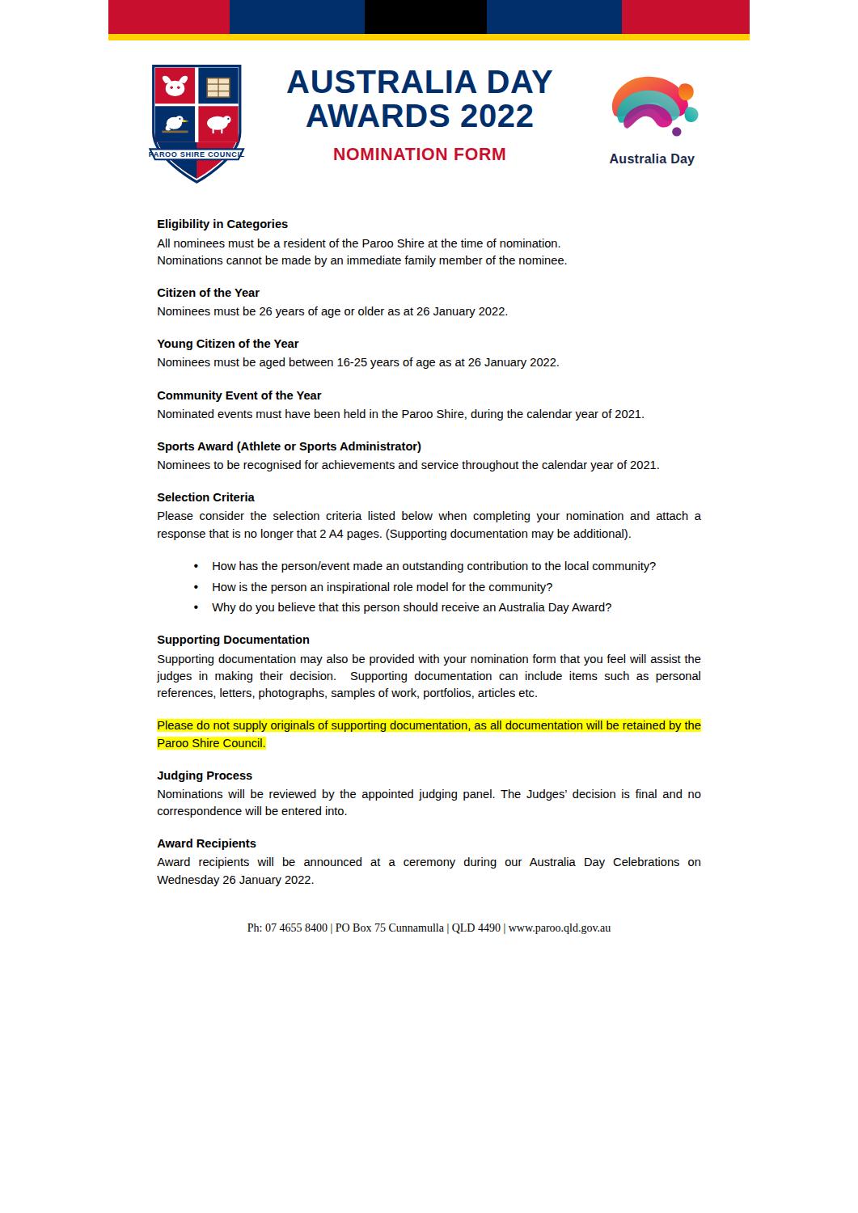PAROO SHIRE COUNCIL
AUSTRALIA DAY
AWARDS 2022
NOMINATION FORM
Australia Day
Eligibility in Categories
All nominees must be a resident of the Paroo Shire at the time of nomination.
Nominations cannot be made by an immediate family member of the nominee.
Citizen of the Year
Nominees must be 26 years of age or older as at 26 January 2022.
Young Citizen of the Year
Nominees must be aged between 16-25 years of age as at 26 January 2022.
Community Event of the Year
Nominated events must have been held in the Paroo Shire, during the calendar year of 2021.
Sports Award (Athlete or Sports Administrator)
Nominees to be recognised for achievements and service throughout the calendar year of 2021.
Selection Criteria
Please consider the selection criteria listed below when completing your nomination and attach a response that is no longer that 2 A4 pages. (Supporting documentation may be additional).
How has the person/event made an outstanding contribution to the local community?
How is the person an inspirational role model for the community?
Why do you believe that this person should receive an Australia Day Award?
Supporting Documentation
Supporting documentation may also be provided with your nomination form that you feel will assist the judges in making their decision. Supporting documentation can include items such as personal references, letters, photographs, samples of work, portfolios, articles etc.
Please do not supply originals of supporting documentation, as all documentation will be retained by the Paroo Shire Council.
Judging Process
Nominations will be reviewed by the appointed judging panel. The Judges’ decision is final and no correspondence will be entered into.
Award Recipients
Award recipients will be announced at a ceremony during our Australia Day Celebrations on Wednesday 26 January 2022.
Ph: 07 4655 8400 | PO Box 75 Cunnamulla | QLD 4490 | www.paroo.qld.gov.au